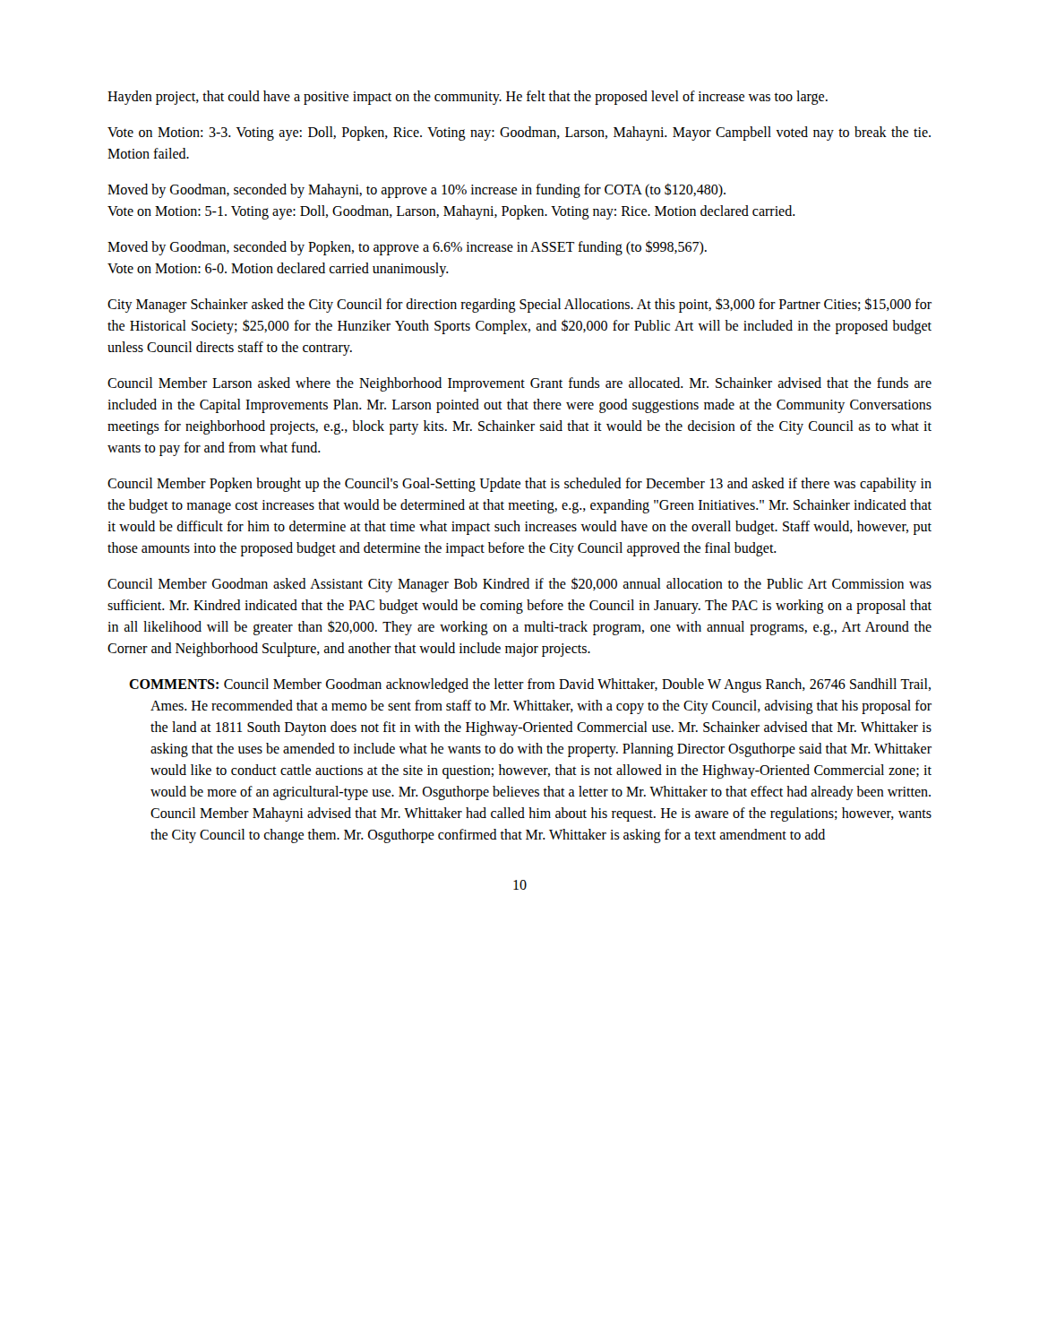Hayden project, that could have a positive impact on the community. He felt that the proposed level of increase was too large.
Vote on Motion: 3-3. Voting aye: Doll, Popken, Rice. Voting nay: Goodman, Larson, Mahayni. Mayor Campbell voted nay to break the tie. Motion failed.
Moved by Goodman, seconded by Mahayni, to approve a 10% increase in funding for COTA (to $120,480).
Vote on Motion: 5-1. Voting aye: Doll, Goodman, Larson, Mahayni, Popken. Voting nay: Rice. Motion declared carried.
Moved by Goodman, seconded by Popken, to approve a 6.6% increase in ASSET funding (to $998,567).
Vote on Motion: 6-0. Motion declared carried unanimously.
City Manager Schainker asked the City Council for direction regarding Special Allocations. At this point, $3,000 for Partner Cities; $15,000 for the Historical Society; $25,000 for the Hunziker Youth Sports Complex, and $20,000 for Public Art will be included in the proposed budget unless Council directs staff to the contrary.
Council Member Larson asked where the Neighborhood Improvement Grant funds are allocated. Mr. Schainker advised that the funds are included in the Capital Improvements Plan. Mr. Larson pointed out that there were good suggestions made at the Community Conversations meetings for neighborhood projects, e.g., block party kits. Mr. Schainker said that it would be the decision of the City Council as to what it wants to pay for and from what fund.
Council Member Popken brought up the Council's Goal-Setting Update that is scheduled for December 13 and asked if there was capability in the budget to manage cost increases that would be determined at that meeting, e.g., expanding "Green Initiatives." Mr. Schainker indicated that it would be difficult for him to determine at that time what impact such increases would have on the overall budget. Staff would, however, put those amounts into the proposed budget and determine the impact before the City Council approved the final budget.
Council Member Goodman asked Assistant City Manager Bob Kindred if the $20,000 annual allocation to the Public Art Commission was sufficient. Mr. Kindred indicated that the PAC budget would be coming before the Council in January. The PAC is working on a proposal that in all likelihood will be greater than $20,000. They are working on a multi-track program, one with annual programs, e.g., Art Around the Corner and Neighborhood Sculpture, and another that would include major projects.
COMMENTS: Council Member Goodman acknowledged the letter from David Whittaker, Double W Angus Ranch, 26746 Sandhill Trail, Ames. He recommended that a memo be sent from staff to Mr. Whittaker, with a copy to the City Council, advising that his proposal for the land at 1811 South Dayton does not fit in with the Highway-Oriented Commercial use. Mr. Schainker advised that Mr. Whittaker is asking that the uses be amended to include what he wants to do with the property. Planning Director Osguthorpe said that Mr. Whittaker would like to conduct cattle auctions at the site in question; however, that is not allowed in the Highway-Oriented Commercial zone; it would be more of an agricultural-type use. Mr. Osguthorpe believes that a letter to Mr. Whittaker to that effect had already been written. Council Member Mahayni advised that Mr. Whittaker had called him about his request. He is aware of the regulations; however, wants the City Council to change them. Mr. Osguthorpe confirmed that Mr. Whittaker is asking for a text amendment to add
10